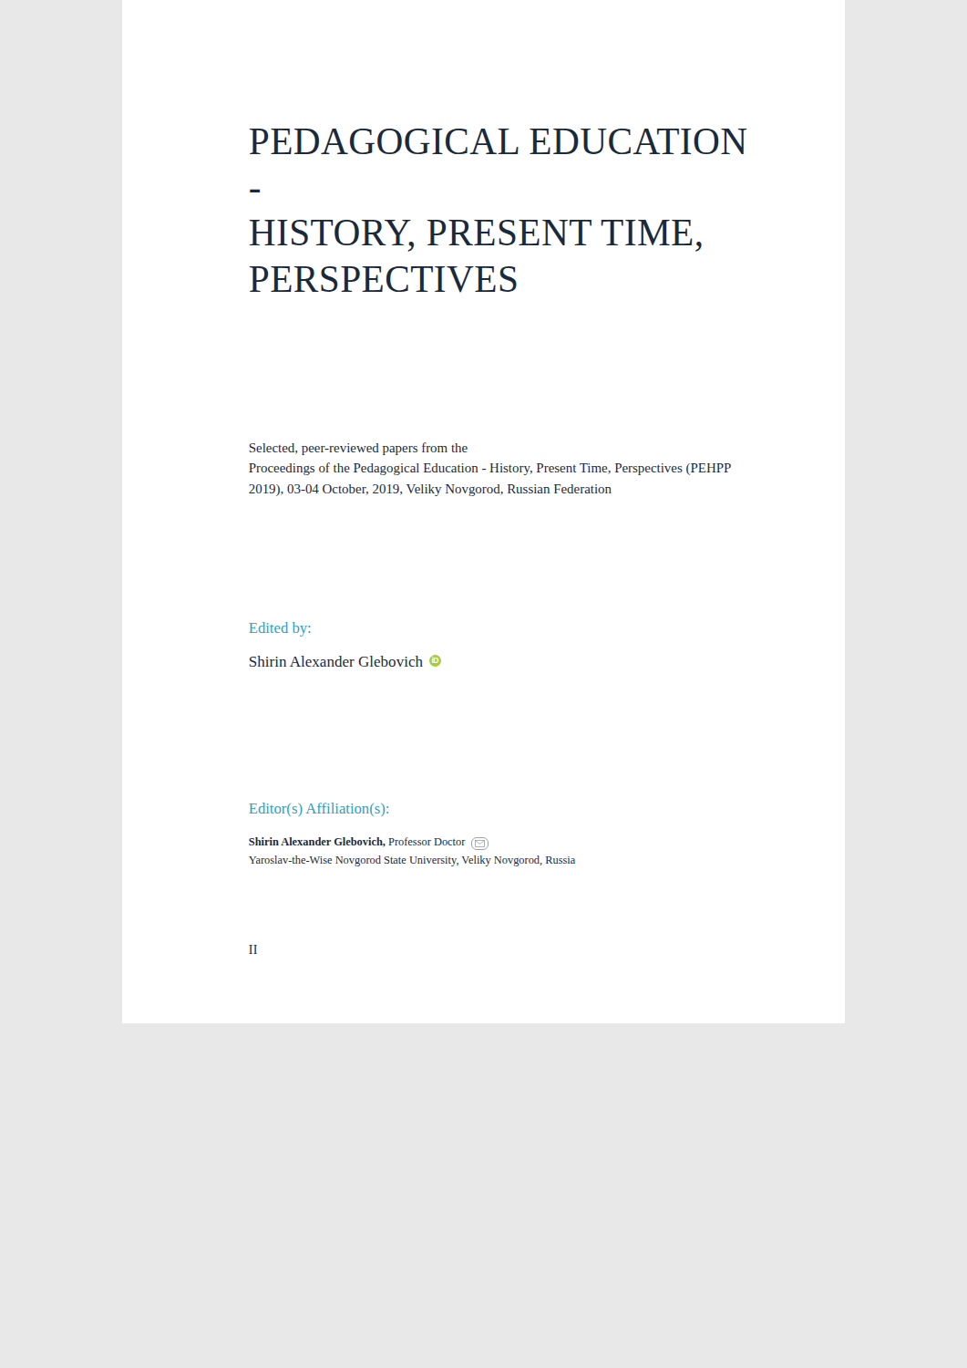Pedagogical Education -
History, Present Time,
Perspectives
Selected, peer-reviewed papers from the
Proceedings of the Pedagogical Education - History, Present Time, Perspectives (PEHPP 2019), 03-04 October, 2019, Veliky Novgorod, Russian Federation
Edited by:
Shirin Alexander Glebovich iD
Editor(s) Affiliation(s):
Shirin Alexander Glebovich, Professor Doctor Yaroslav-the-Wise Novgorod State University, Veliky Novgorod, Russia
II